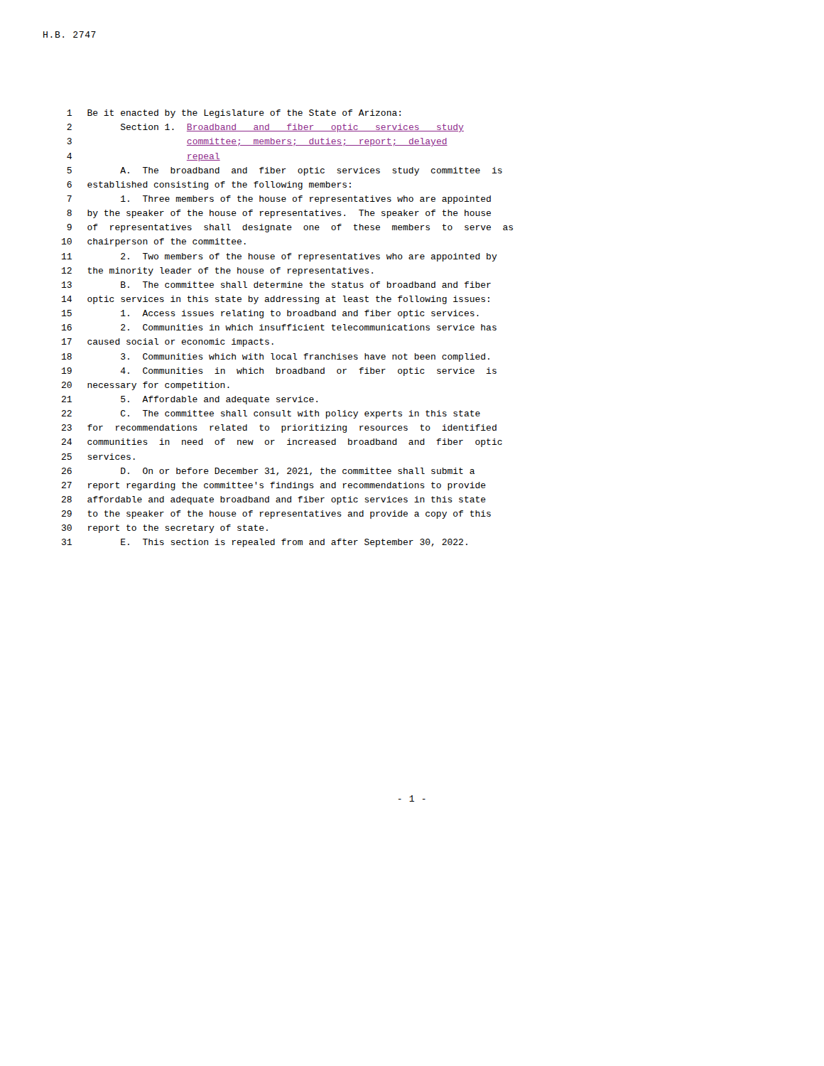H.B. 2747
1 Be it enacted by the Legislature of the State of Arizona:
2 Section 1. Broadband and fiber optic services study
3 committee; members; duties; report; delayed
4 repeal
5 A. The broadband and fiber optic services study committee is
6 established consisting of the following members:
7 1. Three members of the house of representatives who are appointed
8 by the speaker of the house of representatives. The speaker of the house
9 of representatives shall designate one of these members to serve as
10 chairperson of the committee.
11 2. Two members of the house of representatives who are appointed by
12 the minority leader of the house of representatives.
13 B. The committee shall determine the status of broadband and fiber
14 optic services in this state by addressing at least the following issues:
15 1. Access issues relating to broadband and fiber optic services.
16 2. Communities in which insufficient telecommunications service has
17 caused social or economic impacts.
18 3. Communities which with local franchises have not been complied.
19 4. Communities in which broadband or fiber optic service is
20 necessary for competition.
21 5. Affordable and adequate service.
22 C. The committee shall consult with policy experts in this state
23 for recommendations related to prioritizing resources to identified
24 communities in need of new or increased broadband and fiber optic
25 services.
26 D. On or before December 31, 2021, the committee shall submit a
27 report regarding the committee's findings and recommendations to provide
28 affordable and adequate broadband and fiber optic services in this state
29 to the speaker of the house of representatives and provide a copy of this
30 report to the secretary of state.
31 E. This section is repealed from and after September 30, 2022.
- 1 -